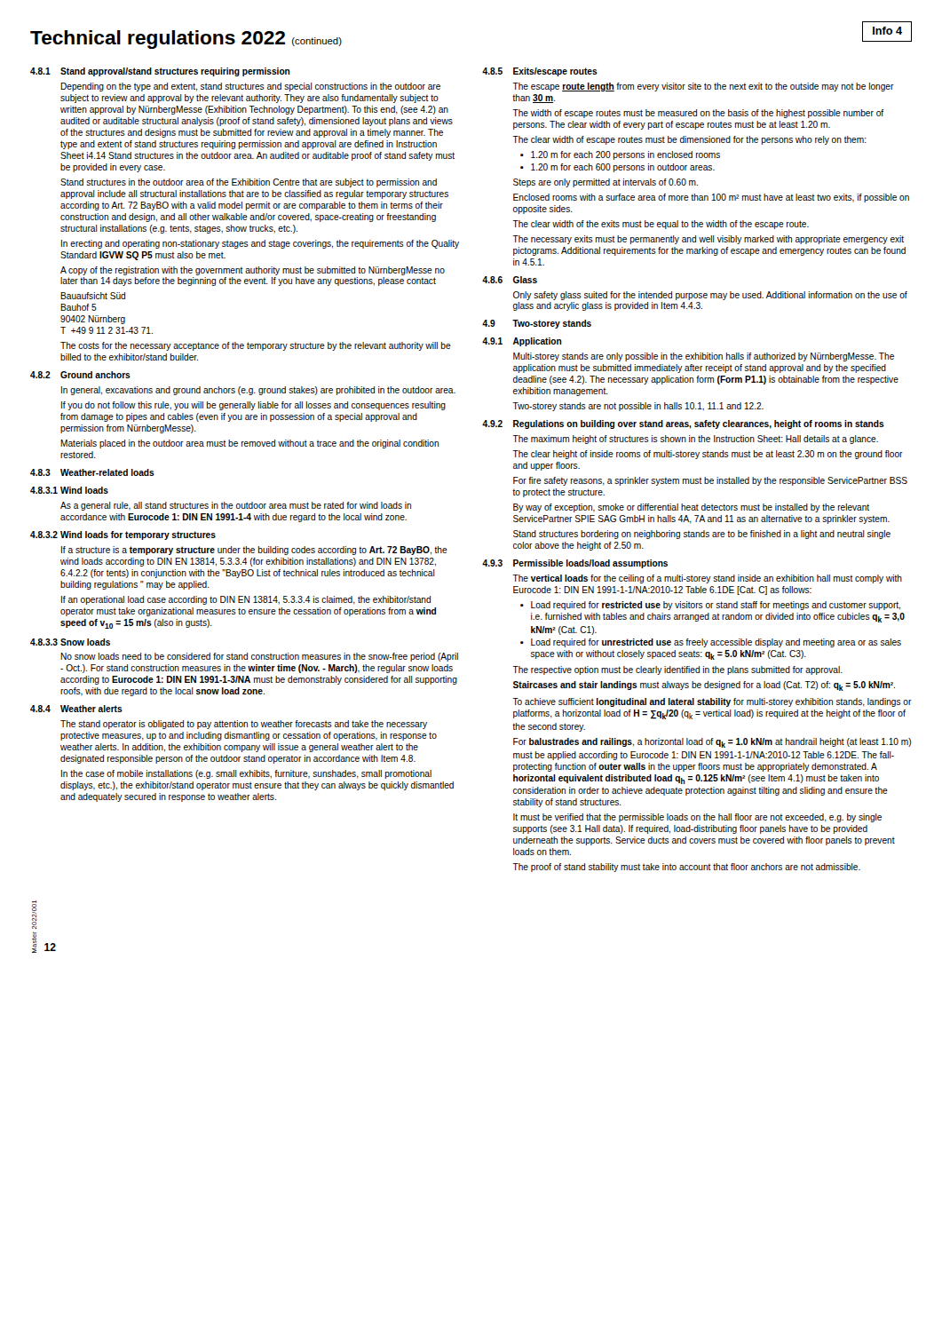Technical regulations 2022 (continued)
Info 4
4.8.1
Stand approval/stand structures requiring permission
Depending on the type and extent, stand structures and special constructions in the outdoor are subject to review and approval by the relevant authority. They are also fundamentally subject to written approval by NürnbergMesse (Exhibition Technology Department). To this end, (see 4.2) an audited or auditable structural analysis (proof of stand safety), dimensioned layout plans and views of the structures and designs must be submitted for review and approval in a timely manner. The type and extent of stand structures requiring permission and approval are defined in Instruction Sheet i4.14 Stand structures in the outdoor area. An audited or auditable proof of stand safety must be provided in every case.
Stand structures in the outdoor area of the Exhibition Centre that are subject to permission and approval include all structural installations that are to be classified as regular temporary structures according to Art. 72 BayBO with a valid model permit or are comparable to them in terms of their construction and design, and all other walkable and/or covered, space-creating or freestanding structural installations (e.g. tents, stages, show trucks, etc.).
In erecting and operating non-stationary stages and stage coverings, the requirements of the Quality Standard IGVW SQ P5 must also be met.
A copy of the registration with the government authority must be submitted to NürnbergMesse no later than 14 days before the beginning of the event. If you have any questions, please contact
Bauaufsicht Süd
Bauhof 5
90402 Nürnberg
T +49 9 11 2 31-43 71.
The costs for the necessary acceptance of the temporary structure by the relevant authority will be billed to the exhibitor/stand builder.
4.8.2
Ground anchors
In general, excavations and ground anchors (e.g. ground stakes) are prohibited in the outdoor area.
If you do not follow this rule, you will be generally liable for all losses and consequences resulting from damage to pipes and cables (even if you are in possession of a special approval and permission from NürnbergMesse).
Materials placed in the outdoor area must be removed without a trace and the original condition restored.
4.8.3
Weather-related loads
4.8.3.1
Wind loads
As a general rule, all stand structures in the outdoor area must be rated for wind loads in accordance with Eurocode 1: DIN EN 1991-1-4 with due regard to the local wind zone.
4.8.3.2
Wind loads for temporary structures
If a structure is a temporary structure under the building codes according to Art. 72 BayBO, the wind loads according to DIN EN 13814, 5.3.3.4 (for exhibition installations) and DIN EN 13782, 6.4.2.2 (for tents) in conjunction with the "BayBO List of technical rules introduced as technical building regulations " may be applied.
If an operational load case according to DIN EN 13814, 5.3.3.4 is claimed, the exhibitor/stand operator must take organizational measures to ensure the cessation of operations from a wind speed of v10 = 15 m/s (also in gusts).
4.8.3.3
Snow loads
No snow loads need to be considered for stand construction measures in the snow-free period (April - Oct.). For stand construction measures in the winter time (Nov. - March), the regular snow loads according to Eurocode 1: DIN EN 1991-1-3/NA must be demonstrably considered for all supporting roofs, with due regard to the local snow load zone.
4.8.4
Weather alerts
The stand operator is obligated to pay attention to weather forecasts and take the necessary protective measures, up to and including dismantling or cessation of operations, in response to weather alerts. In addition, the exhibition company will issue a general weather alert to the designated responsible person of the outdoor stand operator in accordance with Item 4.8.
In the case of mobile installations (e.g. small exhibits, furniture, sunshades, small promotional displays, etc.), the exhibitor/stand operator must ensure that they can always be quickly dismantled and adequately secured in response to weather alerts.
4.8.5
Exits/escape routes
The escape route length from every visitor site to the next exit to the outside may not be longer than 30 m.
The width of escape routes must be measured on the basis of the highest possible number of persons. The clear width of every part of escape routes must be at least 1.20 m.
The clear width of escape routes must be dimensioned for the persons who rely on them:
1.20 m for each 200 persons in enclosed rooms
1.20 m for each 600 persons in outdoor areas.
Steps are only permitted at intervals of 0.60 m.
Enclosed rooms with a surface area of more than 100 m² must have at least two exits, if possible on opposite sides.
The clear width of the exits must be equal to the width of the escape route.
The necessary exits must be permanently and well visibly marked with appropriate emergency exit pictograms. Additional requirements for the marking of escape and emergency routes can be found in 4.5.1.
4.8.6
Glass
Only safety glass suited for the intended purpose may be used. Additional information on the use of glass and acrylic glass is provided in Item 4.4.3.
4.9
Two-storey stands
4.9.1
Application
Multi-storey stands are only possible in the exhibition halls if authorized by NürnbergMesse. The application must be submitted immediately after receipt of stand approval and by the specified deadline (see 4.2). The necessary application form (Form P1.1) is obtainable from the respective exhibition management.
Two-storey stands are not possible in halls 10.1, 11.1 and 12.2.
4.9.2
Regulations on building over stand areas, safety clearances, height of rooms in stands
The maximum height of structures is shown in the Instruction Sheet: Hall details at a glance.
The clear height of inside rooms of multi-storey stands must be at least 2.30 m on the ground floor and upper floors.
For fire safety reasons, a sprinkler system must be installed by the responsible ServicePartner BSS to protect the structure.
By way of exception, smoke or differential heat detectors must be installed by the relevant ServicePartner SPIE SAG GmbH in halls 4A, 7A and 11 as an alternative to a sprinkler system.
Stand structures bordering on neighboring stands are to be finished in a light and neutral single color above the height of 2.50 m.
4.9.3
Permissible loads/load assumptions
The vertical loads for the ceiling of a multi-storey stand inside an exhibition hall must comply with Eurocode 1: DIN EN 1991-1-1/NA:2010-12 Table 6.1DE [Cat. C] as follows:
Load required for restricted use by visitors or stand staff for meetings and customer support, i.e. furnished with tables and chairs arranged at random or divided into office cubicles qk = 3,0 kN/m² (Cat. C1).
Load required for unrestricted use as freely accessible display and meeting area or as sales space with or without closely spaced seats: qk = 5.0 kN/m² (Cat. C3).
The respective option must be clearly identified in the plans submitted for approval.
Staircases and stair landings must always be designed for a load (Cat. T2) of: qk = 5.0 kN/m².
To achieve sufficient longitudinal and lateral stability for multi-storey exhibition stands, landings or platforms, a horizontal load of H = ∑qk/20 (qk = vertical load) is required at the height of the floor of the second storey.
For balustrades and railings, a horizontal load of qk = 1.0 kN/m at handrail height (at least 1.10 m) must be applied according to Eurocode 1: DIN EN 1991-1-1/NA:2010-12 Table 6.12DE. The fall-protecting function of outer walls in the upper floors must be appropriately demonstrated. A horizontal equivalent distributed load qh = 0.125 kN/m² (see Item 4.1) must be taken into consideration in order to achieve adequate protection against tilting and sliding and ensure the stability of stand structures.
It must be verified that the permissible loads on the hall floor are not exceeded, e.g. by single supports (see 3.1 Hall data). If required, load-distributing floor panels have to be provided underneath the supports. Service ducts and covers must be covered with floor panels to prevent loads on them.
The proof of stand stability must take into account that floor anchors are not admissible.
Master 2022/001
12